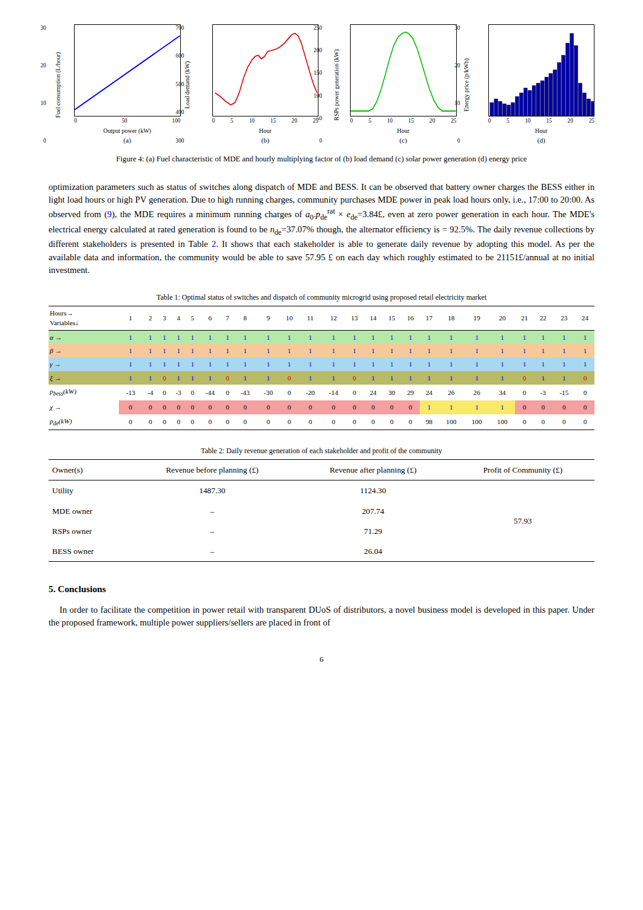Fuel consumption (L/hour)
3020100
050100
Output power (kW)
(a)
Load demand (kW)
700600500400300
0510152025
Hour
(b)
RSPs power generation (kW)
250200150100500
0510152025
Hour
(c)
Energy price (p/kWh)
3020100
0510152025
Hour
(d)
Figure 4: (a) Fuel characteristic of MDE and hourly multiplying factor of (b) load demand (c) solar power generation (d) energy price
optimization parameters such as status of switches along dispatch of MDE and BESS. It can be observed that battery owner charges the BESS either in light load hours or high PV generation. Due to high running charges, community purchases MDE power in peak load hours only, i.e., 17:00 to 20:00. As observed from (9), the MDE requires a minimum running charges of a0.pderat × ede=3.84£, even at zero power generation in each hour. The MDE's electrical energy calculated at rated generation is found to be nde=37.07% though, the alternator efficiency is = 92.5%. The daily revenue collections by different stakeholders is presented in Table 2. It shows that each stakeholder is able to generate daily revenue by adopting this model. As per the available data and information, the community would be able to save 57.95 £ on each day which roughly estimated to be 21151£/annual at no initial investment.
Table 1: Optimal status of switches and dispatch of community microgrid using proposed retail electricity market
| Hours→ Variables↓ | 1 | 2 | 3 | 4 | 5 | 6 | 7 | 8 | 9 | 10 | 11 | 12 | 13 | 14 | 15 | 16 | 17 | 18 | 19 | 20 | 21 | 22 | 23 | 24 |
| --- | --- | --- | --- | --- | --- | --- | --- | --- | --- | --- | --- | --- | --- | --- | --- | --- | --- | --- | --- | --- | --- | --- | --- | --- |
| α → | 1 | 1 | 1 | 1 | 1 | 1 | 1 | 1 | 1 | 1 | 1 | 1 | 1 | 1 | 1 | 1 | 1 | 1 | 1 | 1 | 1 | 1 | 1 | 1 |
| β → | 1 | 1 | 1 | 1 | 1 | 1 | 1 | 1 | 1 | 1 | 1 | 1 | 1 | 1 | 1 | 1 | 1 | 1 | 1 | 1 | 1 | 1 | 1 | 1 |
| γ → | 1 | 1 | 1 | 1 | 1 | 1 | 1 | 1 | 1 | 1 | 1 | 1 | 1 | 1 | 1 | 1 | 1 | 1 | 1 | 1 | 1 | 1 | 1 | 1 |
| ξ → | 1 | 1 | 0 | 1 | 1 | 1 | 0 | 1 | 1 | 0 | 1 | 1 | 0 | 1 | 1 | 1 | 1 | 1 | 1 | 1 | 0 | 1 | 1 | 0 |
| p bess (kW) | -13 | -4 | 0 | -3 | 0 | -44 | 0 | -43 | -30 | 0 | -20 | -14 | 0 | 24 | 30 | 29 | 24 | 26 | 26 | 34 | 0 | -3 | -15 | 0 |
| χ → | 0 | 0 | 0 | 0 | 0 | 0 | 0 | 0 | 0 | 0 | 0 | 0 | 0 | 0 | 0 | 0 | 1 | 1 | 1 | 1 | 0 | 0 | 0 | 0 |
| p de (kW) | 0 | 0 | 0 | 0 | 0 | 0 | 0 | 0 | 0 | 0 | 0 | 0 | 0 | 0 | 0 | 0 | 98 | 100 | 100 | 100 | 0 | 0 | 0 | 0 |
Table 2: Daily revenue generation of each stakeholder and profit of the community
| Owner(s) | Revenue before planning (£) | Revenue after planning (£) | Profit of Community (£) |
| --- | --- | --- | --- |
| Utility | 1487.30 | 1124.30 | 57.93 |
| MDE owner | – | 207.74 |
| RSPs owner | – | 71.29 |
| BESS owner | – | 26.04 |
5. Conclusions
In order to facilitate the competition in power retail with transparent DUoS of distributors, a novel business model is developed in this paper. Under the proposed framework, multiple power suppliers/sellers are placed in front of
6